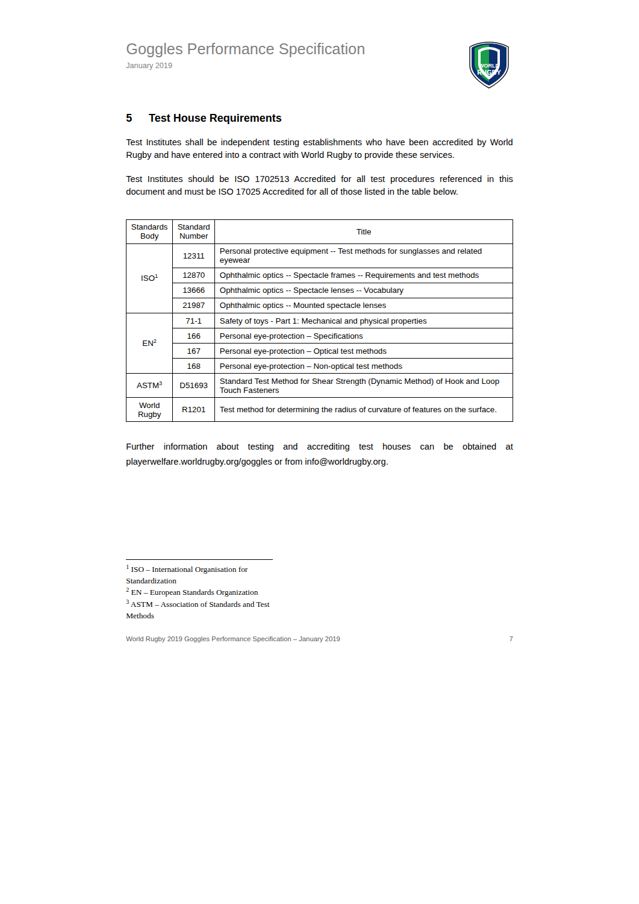Goggles Performance Specification
January 2019
WORLD RUGBY
5 Test House Requirements
Test Institutes shall be independent testing establishments who have been accredited by World Rugby and have entered into a contract with World Rugby to provide these services.
Test Institutes should be ISO 1702513 Accredited for all test procedures referenced in this document and must be ISO 17025 Accredited for all of those listed in the table below.
| Standards Body | Standard Number | Title |
| --- | --- | --- |
| ISO 1 | 12311 | Personal protective equipment -- Test methods for sunglasses and related eyewear |
| 12870 | Ophthalmic optics -- Spectacle frames -- Requirements and test methods |
| 13666 | Ophthalmic optics -- Spectacle lenses -- Vocabulary |
| 21987 | Ophthalmic optics -- Mounted spectacle lenses |
| EN 2 | 71-1 | Safety of toys - Part 1: Mechanical and physical properties |
| 166 | Personal eye-protection – Specifications |
| 167 | Personal eye-protection – Optical test methods |
| 168 | Personal eye-protection – Non-optical test methods |
| ASTM 3 | D51693 | Standard Test Method for Shear Strength (Dynamic Method) of Hook and Loop Touch Fasteners |
| World Rugby | R1201 | Test method for determining the radius of curvature of features on the surface. |
Further information about testing and accrediting test houses can be obtained at
playerwelfare.worldrugby.org/goggles or from info@worldrugby.org.
1 ISO – International Organisation for Standardization
2 EN – European Standards Organization
3 ASTM – Association of Standards and Test Methods
World Rugby 2019 Goggles Performance Specification – January 2019 7